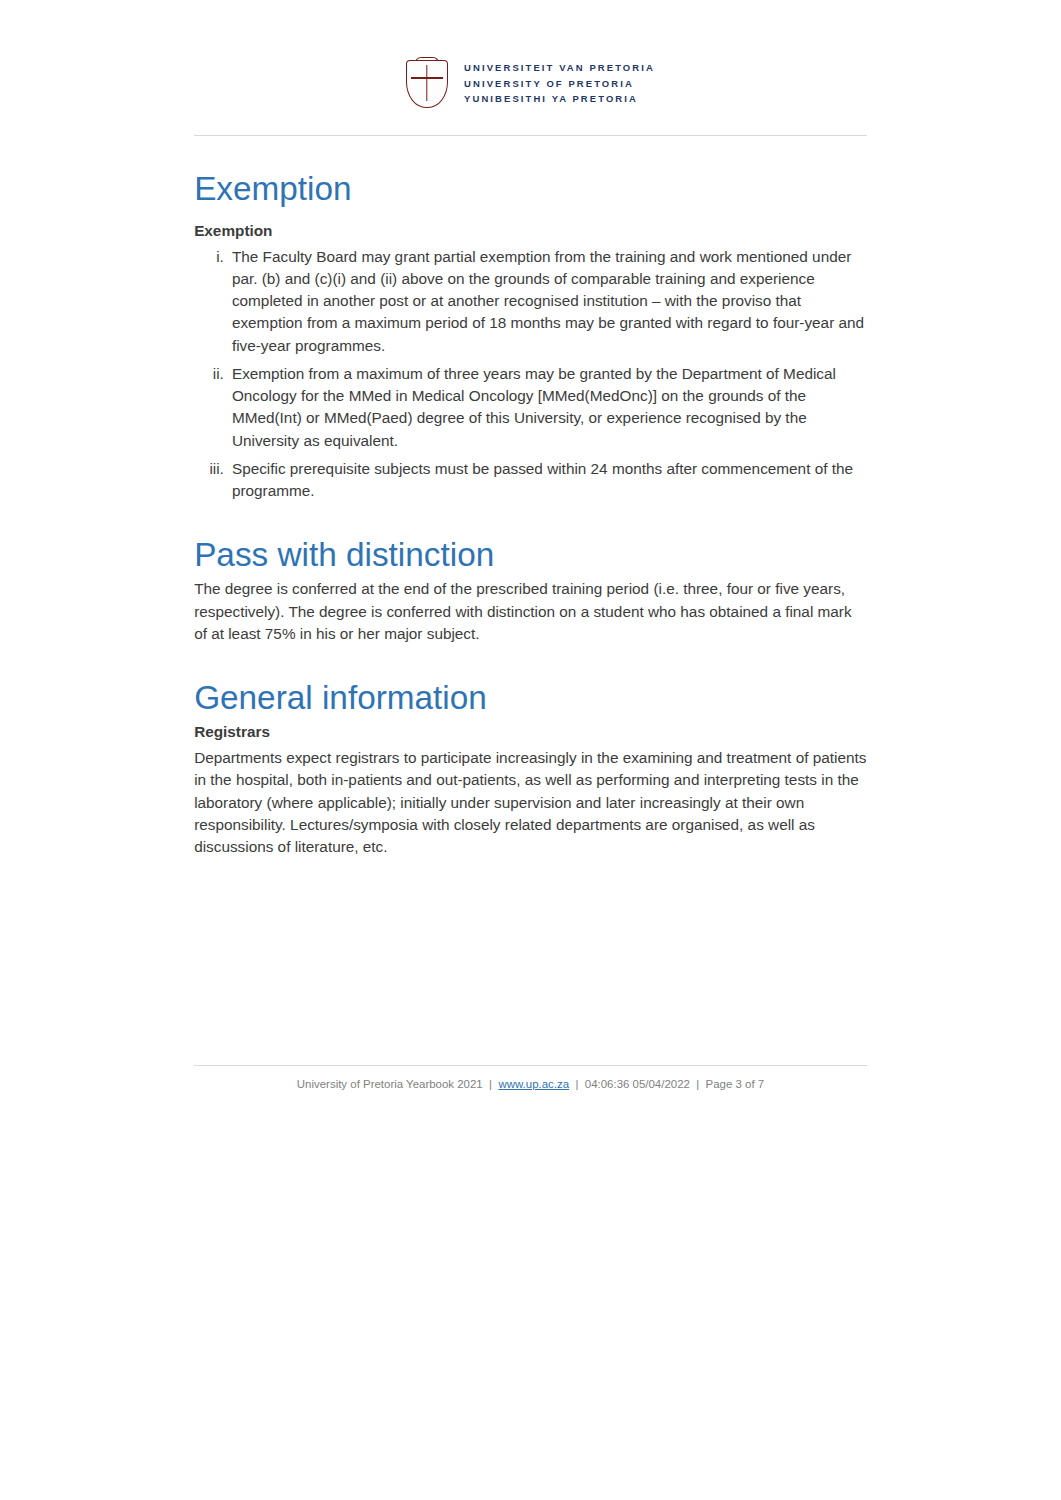UNIVERSITEIT VAN PRETORIA
UNIVERSITY OF PRETORIA
YUNIBESITHI YA PRETORIA
Exemption
Exemption
The Faculty Board may grant partial exemption from the training and work mentioned under par. (b) and (c)(i) and (ii) above on the grounds of comparable training and experience completed in another post or at another recognised institution – with the proviso that exemption from a maximum period of 18 months may be granted with regard to four-year and five-year programmes.
Exemption from a maximum of three years may be granted by the Department of Medical Oncology for the MMed in Medical Oncology [MMed(MedOnc)] on the grounds of the MMed(Int) or MMed(Paed) degree of this University, or experience recognised by the University as equivalent.
Specific prerequisite subjects must be passed within 24 months after commencement of the programme.
Pass with distinction
The degree is conferred at the end of the prescribed training period (i.e. three, four or five years, respectively). The degree is conferred with distinction on a student who has obtained a final mark of at least 75% in his or her major subject.
General information
Registrars
Departments expect registrars to participate increasingly in the examining and treatment of patients in the hospital, both in-patients and out-patients, as well as performing and interpreting tests in the laboratory (where applicable); initially under supervision and later increasingly at their own responsibility. Lectures/symposia with closely related departments are organised, as well as discussions of literature, etc.
University of Pretoria Yearbook 2021 | www.up.ac.za | 04:06:36 05/04/2022 | Page 3 of 7